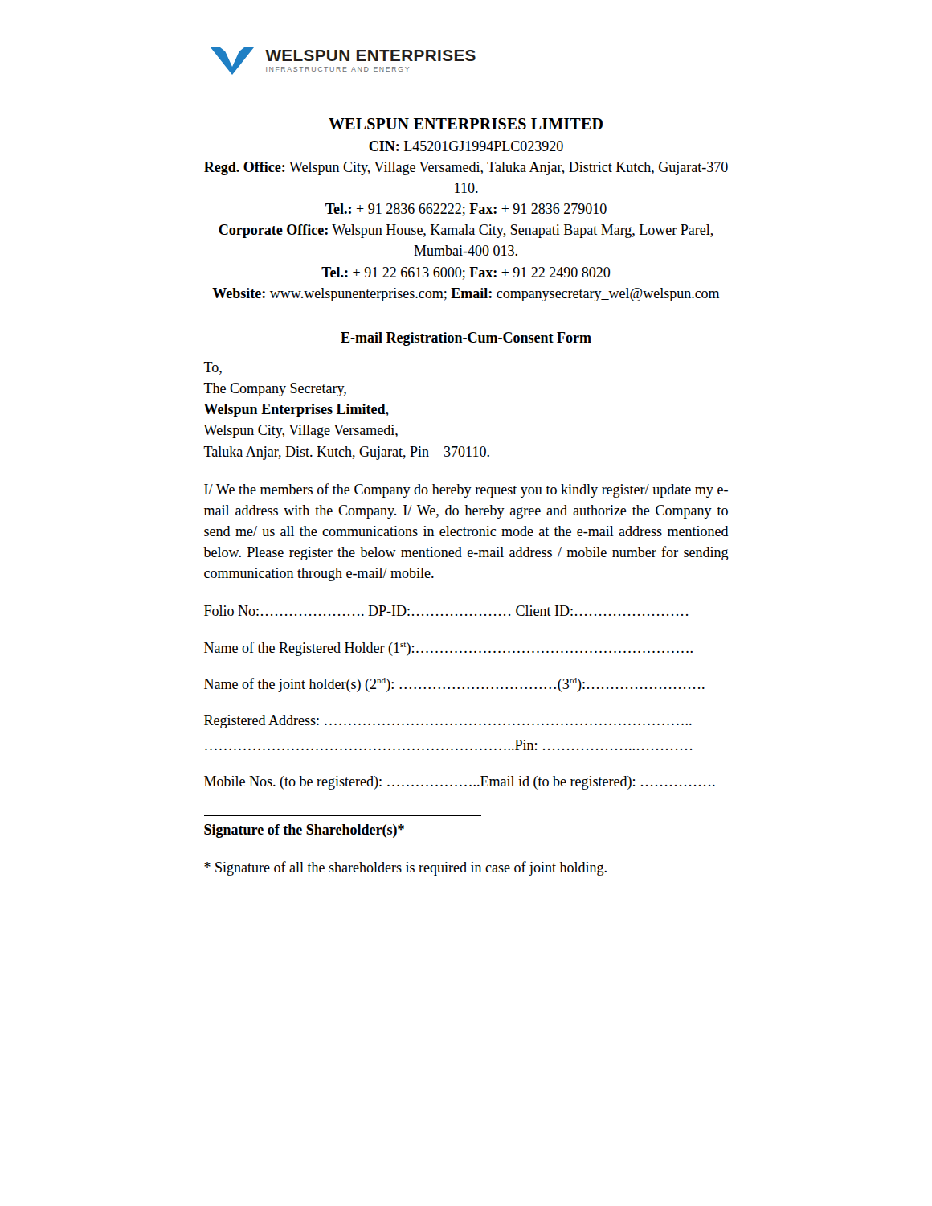WELSPUN ENTERPRISES INFRASTRUCTURE AND ENERGY
WELSPUN ENTERPRISES LIMITED
CIN: L45201GJ1994PLC023920
Regd. Office: Welspun City, Village Versamedi, Taluka Anjar, District Kutch, Gujarat-370 110.
Tel.: + 91 2836 662222; Fax: + 91 2836 279010
Corporate Office: Welspun House, Kamala City, Senapati Bapat Marg, Lower Parel, Mumbai-400 013.
Tel.: + 91 22 6613 6000; Fax: + 91 22 2490 8020
Website: www.welspunenterprises.com; Email: companysecretary_wel@welspun.com
E-mail Registration-Cum-Consent Form
To,
The Company Secretary,
Welspun Enterprises Limited,
Welspun City, Village Versamedi,
Taluka Anjar, Dist. Kutch, Gujarat, Pin – 370110.
I/ We the members of the Company do hereby request you to kindly register/ update my e-mail address with the Company. I/ We, do hereby agree and authorize the Company to send me/ us all the communications in electronic mode at the e-mail address mentioned below. Please register the below mentioned e-mail address / mobile number for sending communication through e-mail/ mobile.
Folio No:…………………. DP-ID:………………… Client ID:……………………
Name of the Registered Holder (1st):………………………………………………….
Name of the joint holder(s) (2nd): ……………………………(3rd):…………………….
Registered Address: …………………………………………………………………..
………………………………………………………..Pin: ………………..…………
Mobile Nos. (to be registered): ………………..Email id (to be registered): …………….
Signature of the Shareholder(s)*
* Signature of all the shareholders is required in case of joint holding.